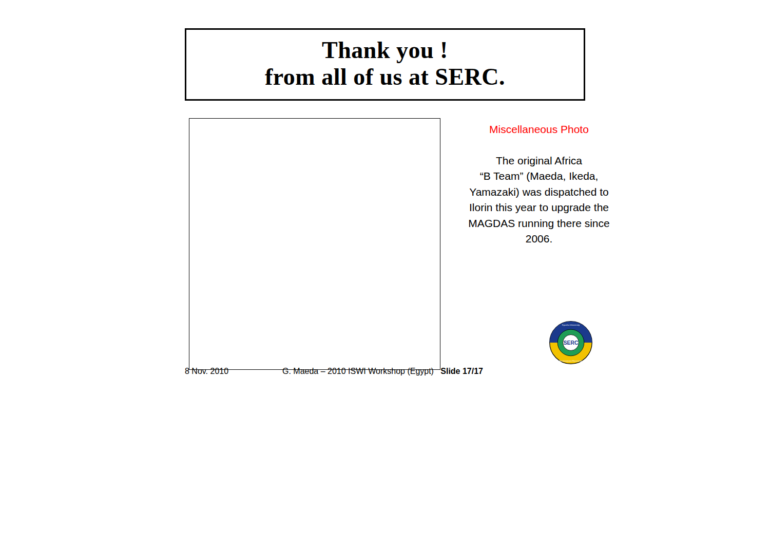Thank you !
from all of us at SERC.
Miscellaneous Photo
The original Africa
“B Team” (Maeda, Ikeda, Yamazaki) was dispatched to Ilorin this year to upgrade the MAGDAS running there since 2006.
SERC Kyushu University Space Environment Research Center
8 Nov. 2010 G. Maeda – 2010 ISWI Workshop (Egypt) Slide 17/17